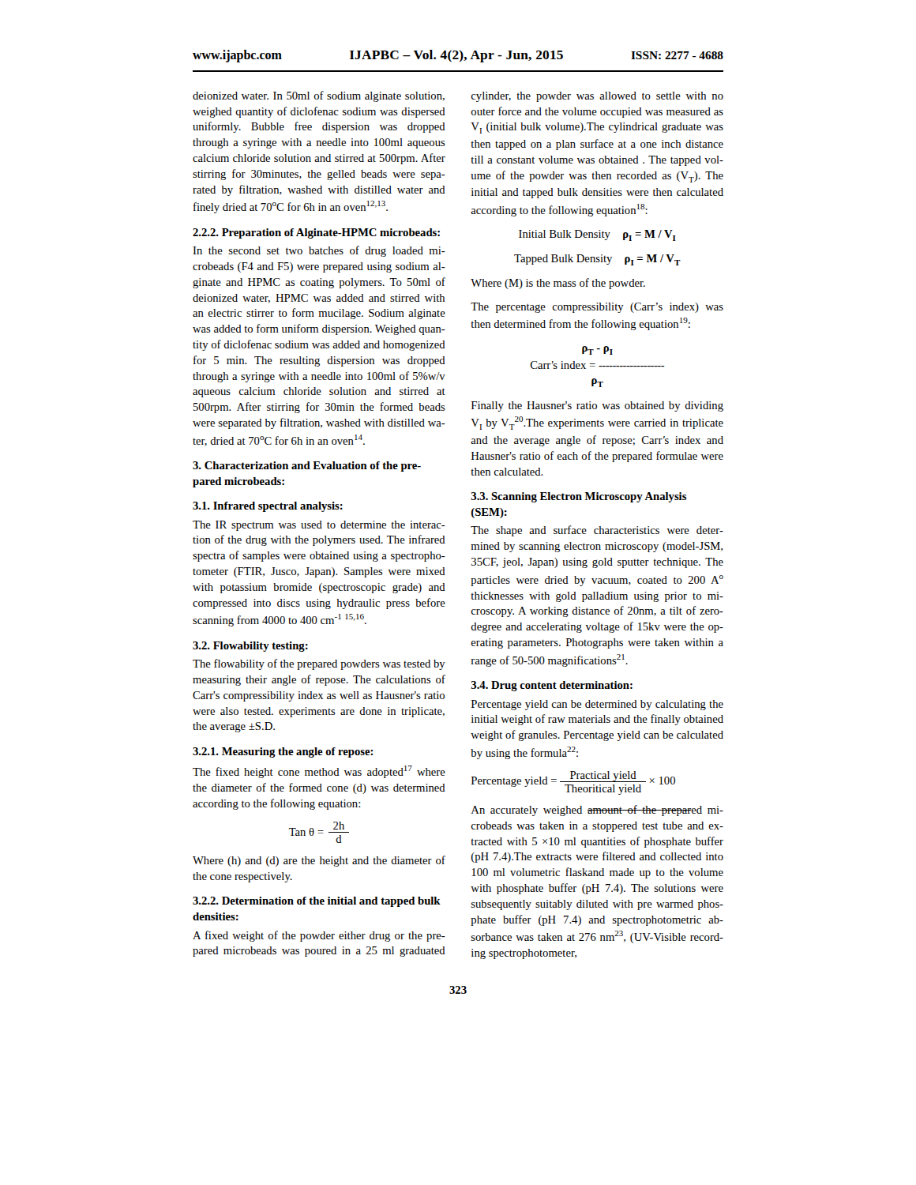www.ijapbc.com IJAPBC – Vol. 4(2), Apr - Jun, 2015 ISSN: 2277 - 4688
deionized water. In 50ml of sodium alginate solution, weighed quantity of diclofenac sodium was dispersed uniformly. Bubble free dispersion was dropped through a syringe with a needle into 100ml aqueous calcium chloride solution and stirred at 500rpm. After stirring for 30minutes, the gelled beads were separated by filtration, washed with distilled water and finely dried at 70o C for 6h in an oven12,13.
2.2.2. Preparation of Alginate-HPMC microbeads:
In the second set two batches of drug loaded microbeads (F4 and F5) were prepared using sodium alginate and HPMC as coating polymers. To 50ml of deionized water, HPMC was added and stirred with an electric stirrer to form mucilage. Sodium alginate was added to form uniform dispersion. Weighed quantity of diclofenac sodium was added and homogenized for 5 min. The resulting dispersion was dropped through a syringe with a needle into 100ml of 5%w/v aqueous calcium chloride solution and stirred at 500rpm. After stirring for 30min the formed beads were separated by filtration, washed with distilled water, dried at 70o C for 6h in an oven14.
3. Characterization and Evaluation of the prepared microbeads:
3.1. Infrared spectral analysis:
The IR spectrum was used to determine the interaction of the drug with the polymers used. The infrared spectra of samples were obtained using a spectrophotometer (FTIR, Jusco, Japan). Samples were mixed with potassium bromide (spectroscopic grade) and compressed into discs using hydraulic press before scanning from 4000 to 400 cm-1 15,16.
3.2. Flowability testing:
The flowability of the prepared powders was tested by measuring their angle of repose. The calculations of Carr's compressibility index as well as Hausner's ratio were also tested. experiments are done in triplicate, the average ±S.D.
3.2.1. Measuring the angle of repose:
The fixed height cone method was adopted17 where the diameter of the formed cone (d) was determined according to the following equation:
Tan θ = 2h d
Where (h) and (d) are the height and the diameter of the cone respectively.
3.2.2. Determination of the initial and tapped bulk densities:
A fixed weight of the powder either drug or the prepared microbeads was poured in a 25 ml graduated cylinder, the powder was allowed to settle with no outer force and the volume occupied was measured as VI (initial bulk volume).The cylindrical graduate was then tapped on a plan surface at a one inch distance till a constant volume was obtained . The tapped volume of the powder was then recorded as (VT). The initial and tapped bulk densities were then calculated according to the following equation18:
Initial Bulk Density ρI = M / VI
Tapped Bulk Density ρI = M / VT
Where (M) is the mass of the powder.
The percentage compressibility (Carr’s index) was then determined from the following equation19:
ρT - ρI
Carr's index = -------------------
ρT
Finally the Hausner's ratio was obtained by dividing VI by VT 20.The experiments were carried in triplicate and the average angle of repose; Carr's index and Hausner's ratio of each of the prepared formulae were then calculated.
3.3. Scanning Electron Microscopy Analysis (SEM):
The shape and surface characteristics were determined by scanning electron microscopy (model-JSM, 35CF, jeol, Japan) using gold sputter technique. The particles were dried by vacuum, coated to 200 Ao thicknesses with gold palladium using prior to microscopy. A working distance of 20nm, a tilt of zero-degree and accelerating voltage of 15kv were the operating parameters. Photographs were taken within a range of 50-500 magnifications21.
3.4. Drug content determination:
Percentage yield can be determined by calculating the initial weight of raw materials and the finally obtained weight of granules. Percentage yield can be calculated by using the formula 22:
Percentage yield = Practical yield Theoritical yield × 100
An accurately weighed amount of the prepared microbeads was taken in a stoppered test tube and extracted with 5 ×10 ml quantities of phosphate buffer (pH 7.4).The extracts were filtered and collected into 100 ml volumetric flaskand made up to the volume with phosphate buffer (pH 7.4). The solutions were subsequently suitably diluted with pre warmed phosphate buffer (pH 7.4) and spectrophotometric absorbance was taken at 276 nm23, (UV-Visible recording spectrophotometer,
323